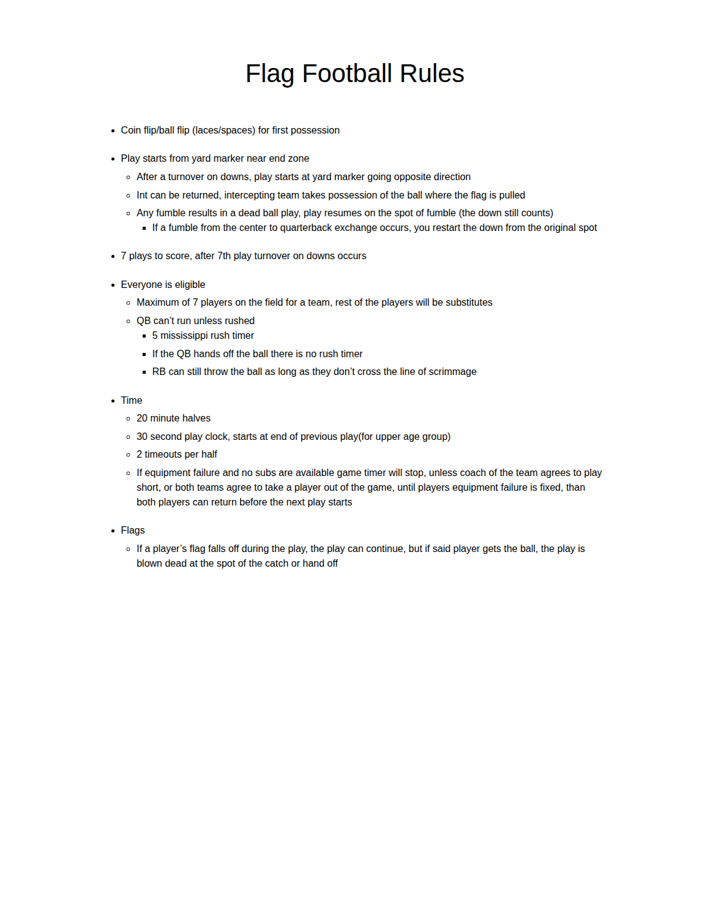Flag Football Rules
Coin flip/ball flip (laces/spaces) for first possession
Play starts from yard marker near end zone
After a turnover on downs, play starts at yard marker going opposite direction
Int can be returned, intercepting team takes possession of the ball where the flag is pulled
Any fumble results in a dead ball play, play resumes on the spot of fumble (the down still counts)
If a fumble from the center to quarterback exchange occurs, you restart the down from the original spot
7 plays to score, after 7th play turnover on downs occurs
Everyone is eligible
Maximum of 7 players on the field for a team, rest of the players will be substitutes
QB can’t run unless rushed
5 mississippi rush timer
If the QB hands off the ball there is no rush timer
RB can still throw the ball as long as they don’t cross the line of scrimmage
Time
20 minute halves
30 second play clock, starts at end of previous play(for upper age group)
2 timeouts per half
If equipment failure and no subs are available game timer will stop, unless coach of the team agrees to play short, or both teams agree to take a player out of the game, until players equipment failure is fixed, than both players can return before the next play starts
Flags
If a player’s flag falls off during the play, the play can continue, but if said player gets the ball, the play is blown dead at the spot of the catch or hand off